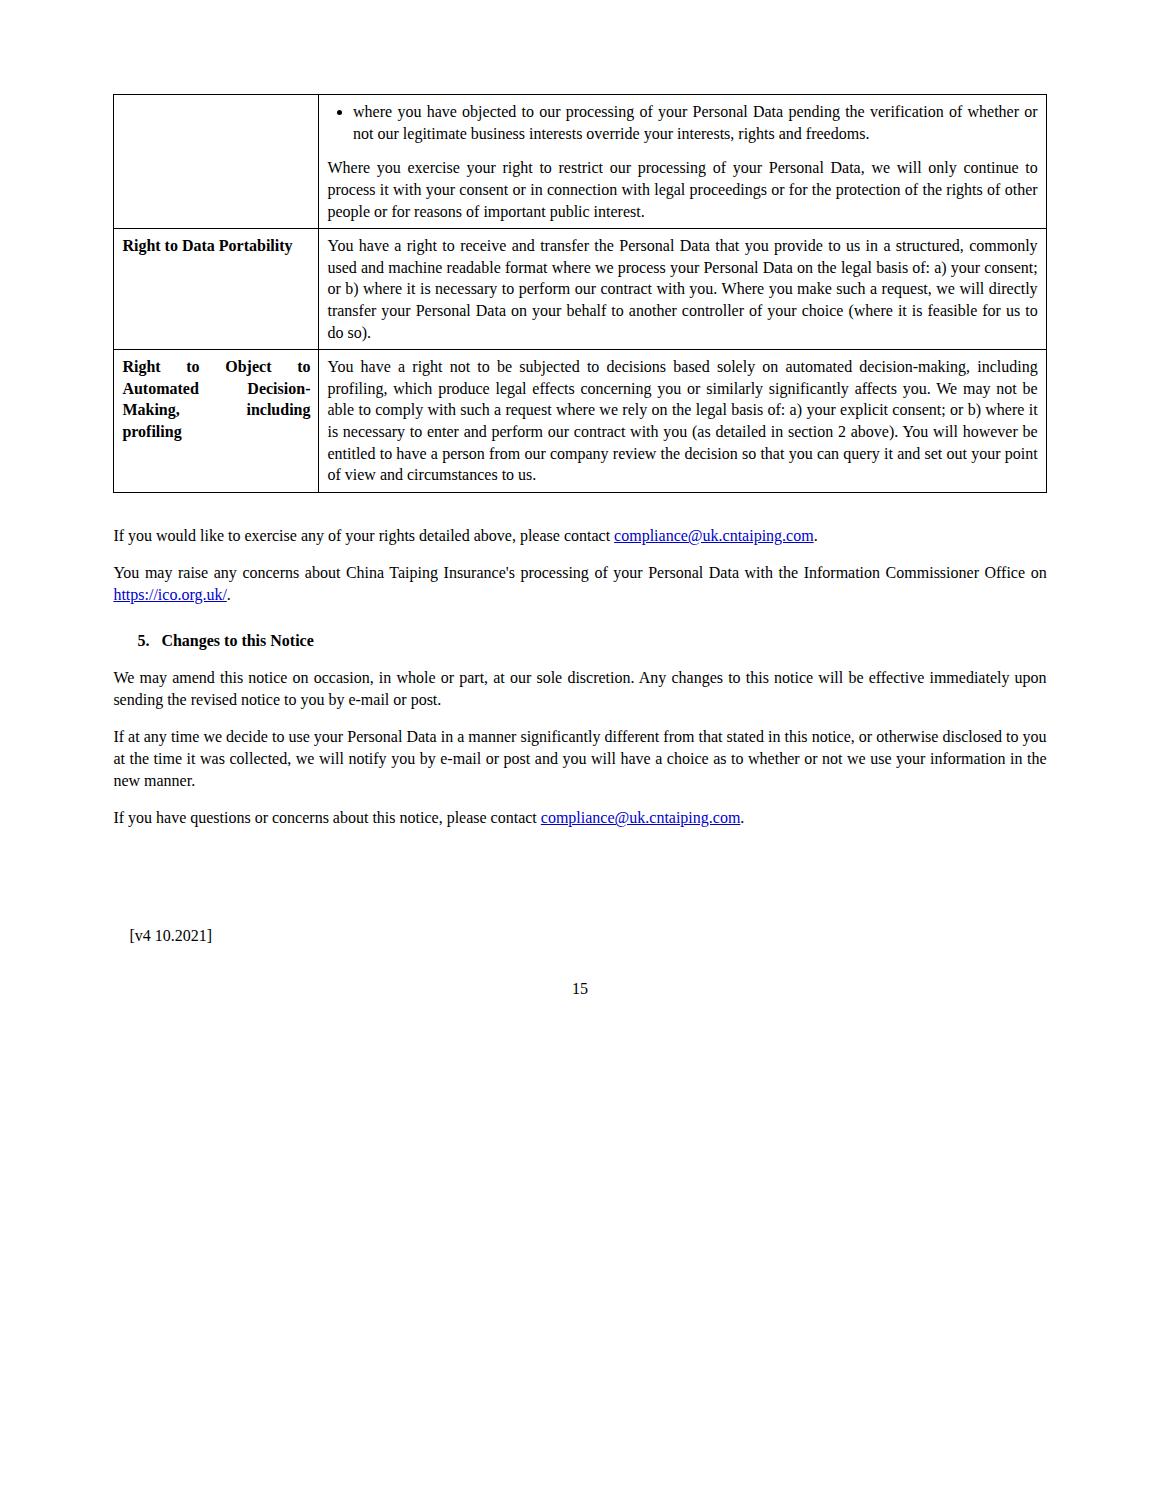| | where you have objected to our processing of your Personal Data pending the verification of whether or not our legitimate business interests override your interests, rights and freedoms. Where you exercise your right to restrict our processing of your Personal Data, we will only continue to process it with your consent or in connection with legal proceedings or for the protection of the rights of other people or for reasons of important public interest. |
| Right to Data Portability | You have a right to receive and transfer the Personal Data that you provide to us in a structured, commonly used and machine readable format where we process your Personal Data on the legal basis of: a) your consent; or b) where it is necessary to perform our contract with you. Where you make such a request, we will directly transfer your Personal Data on your behalf to another controller of your choice (where it is feasible for us to do so). |
| Right to Object to Automated Decision-Making, including profiling | You have a right not to be subjected to decisions based solely on automated decision-making, including profiling, which produce legal effects concerning you or similarly significantly affects you. We may not be able to comply with such a request where we rely on the legal basis of: a) your explicit consent; or b) where it is necessary to enter and perform our contract with you (as detailed in section 2 above). You will however be entitled to have a person from our company review the decision so that you can query it and set out your point of view and circumstances to us. |
If you would like to exercise any of your rights detailed above, please contact compliance@uk.cntaiping.com.
You may raise any concerns about China Taiping Insurance's processing of your Personal Data with the Information Commissioner Office on https://ico.org.uk/.
5. Changes to this Notice
We may amend this notice on occasion, in whole or part, at our sole discretion. Any changes to this notice will be effective immediately upon sending the revised notice to you by e-mail or post.
If at any time we decide to use your Personal Data in a manner significantly different from that stated in this notice, or otherwise disclosed to you at the time it was collected, we will notify you by e-mail or post and you will have a choice as to whether or not we use your information in the new manner.
If you have questions or concerns about this notice, please contact compliance@uk.cntaiping.com.
[v4 10.2021]
15